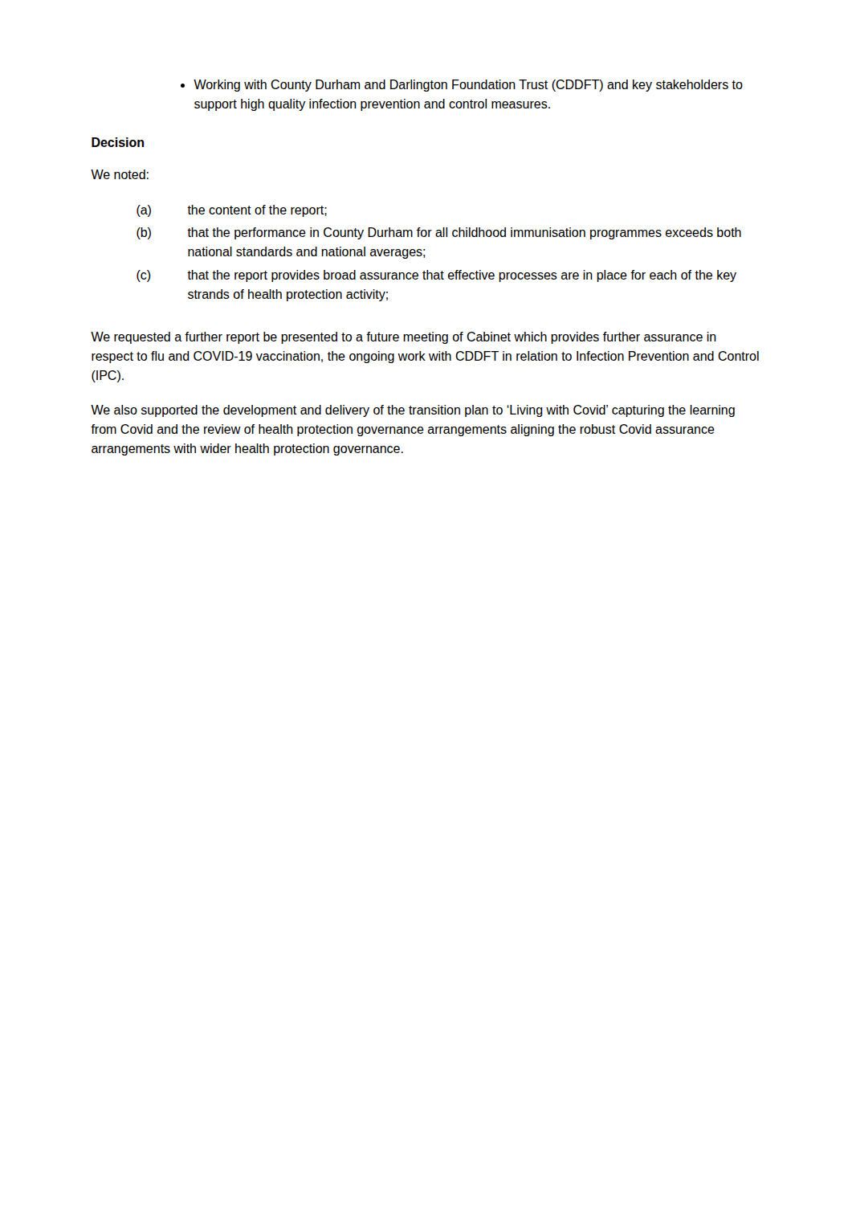Working with County Durham and Darlington Foundation Trust (CDDFT) and key stakeholders to support high quality infection prevention and control measures.
Decision
We noted:
| (a) | the content of the report; |
| (b) | that the performance in County Durham for all childhood immunisation programmes exceeds both national standards and national averages; |
| (c) | that the report provides broad assurance that effective processes are in place for each of the key strands of health protection activity; |
We requested a further report be presented to a future meeting of Cabinet which provides further assurance in respect to flu and COVID-19 vaccination, the ongoing work with CDDFT in relation to Infection Prevention and Control (IPC).
We also supported the development and delivery of the transition plan to ‘Living with Covid’ capturing the learning from Covid and the review of health protection governance arrangements aligning the robust Covid assurance arrangements with wider health protection governance.